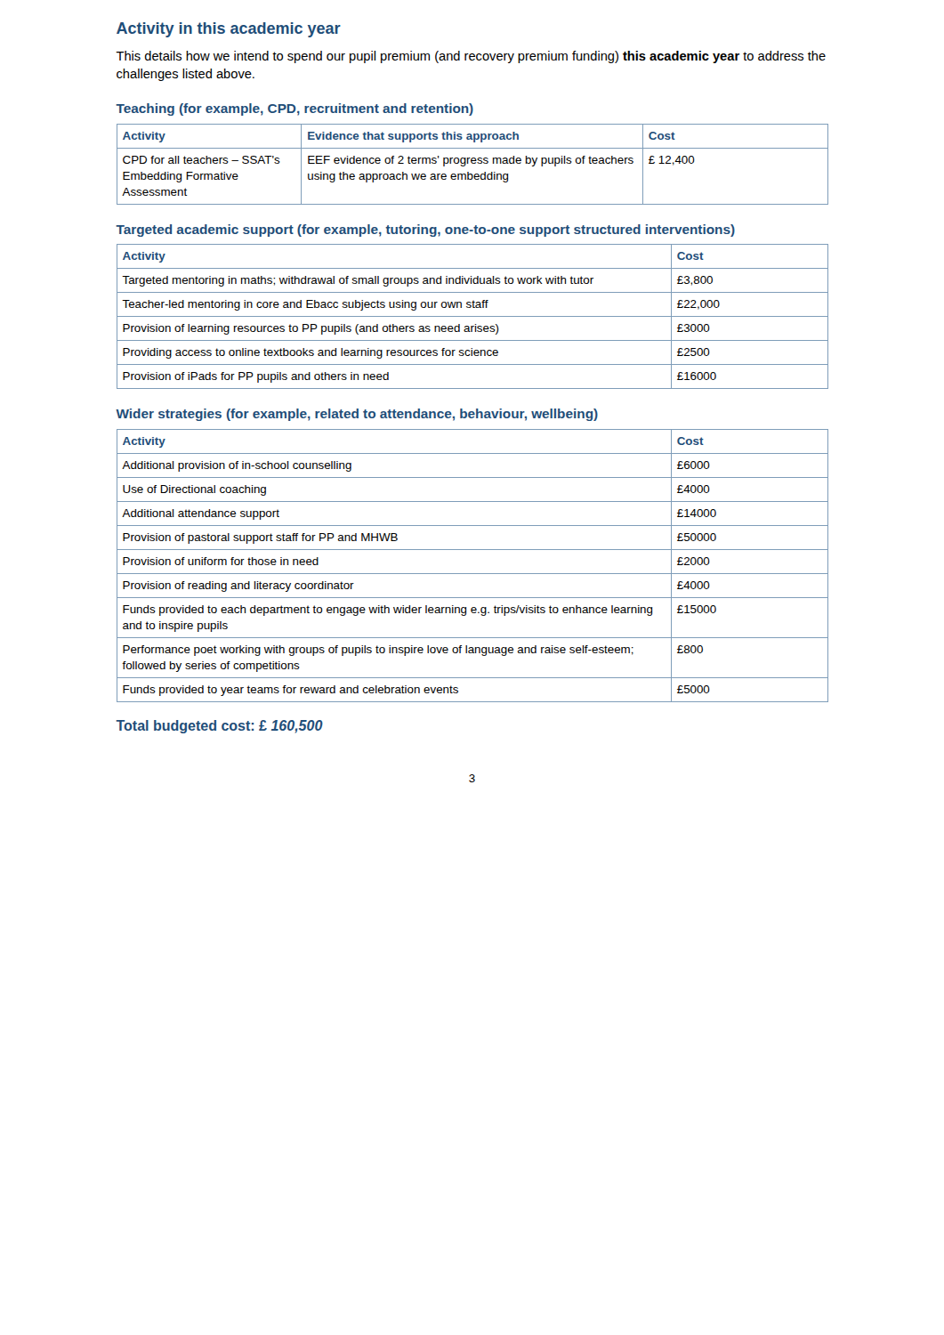Activity in this academic year
This details how we intend to spend our pupil premium (and recovery premium funding) this academic year to address the challenges listed above.
Teaching (for example, CPD, recruitment and retention)
| Activity | Evidence that supports this approach | Cost |
| --- | --- | --- |
| CPD for all teachers – SSAT's Embedding Formative Assessment | EEF evidence of 2 terms' progress made by pupils of teachers using the approach we are embedding | £ 12,400 |
Targeted academic support (for example, tutoring, one-to-one support structured interventions)
| Activity | Cost |
| --- | --- |
| Targeted mentoring in maths; withdrawal of small groups and individuals to work with tutor | £3,800 |
| Teacher-led mentoring in core and Ebacc subjects using our own staff | £22,000 |
| Provision of learning resources to PP pupils (and others as need arises) | £3000 |
| Providing access to online textbooks and learning resources for science | £2500 |
| Provision of iPads for PP pupils and others in need | £16000 |
Wider strategies (for example, related to attendance, behaviour, wellbeing)
| Activity | Cost |
| --- | --- |
| Additional provision of in-school counselling | £6000 |
| Use of Directional coaching | £4000 |
| Additional attendance support | £14000 |
| Provision of pastoral support staff for PP and MHWB | £50000 |
| Provision of uniform for those in need | £2000 |
| Provision of reading and literacy coordinator | £4000 |
| Funds provided to each department to engage with wider learning e.g. trips/visits to enhance learning and to inspire pupils | £15000 |
| Performance poet working with groups of pupils to inspire love of language and raise self-esteem; followed by series of competitions | £800 |
| Funds provided to year teams for reward and celebration events | £5000 |
Total budgeted cost: £ 160,500
3